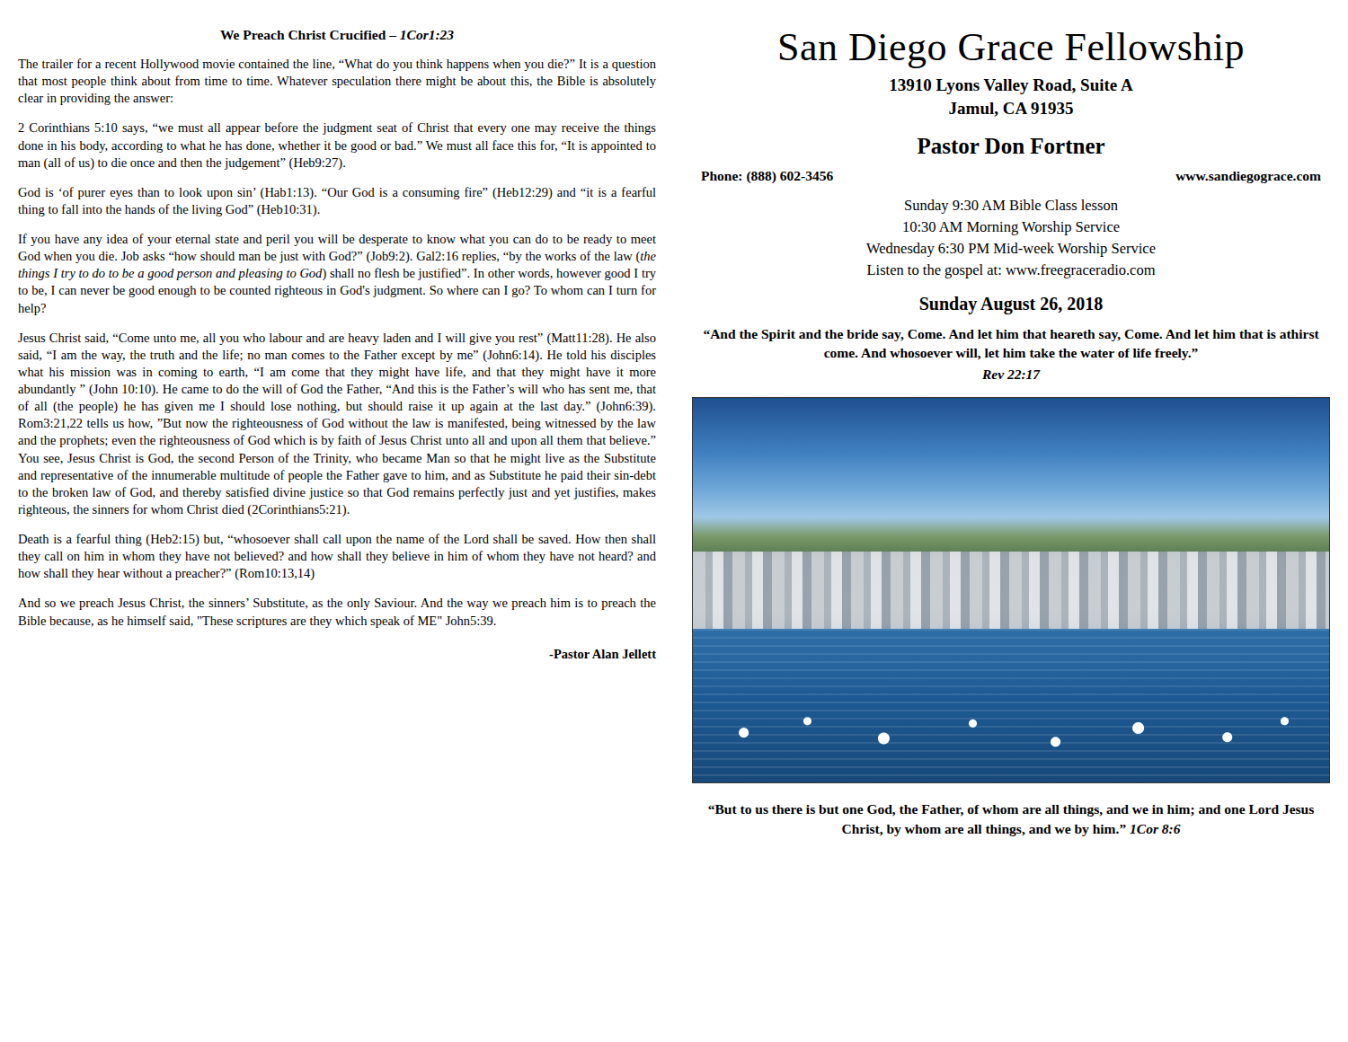We Preach Christ Crucified – 1Cor1:23
The trailer for a recent Hollywood movie contained the line, “What do you think happens when you die?” It is a question that most people think about from time to time. Whatever speculation there might be about this, the Bible is absolutely clear in providing the answer:
2 Corinthians 5:10 says, “we must all appear before the judgment seat of Christ that every one may receive the things done in his body, according to what he has done, whether it be good or bad.” We must all face this for, “It is appointed to man (all of us) to die once and then the judgement” (Heb9:27).
God is ‘of purer eyes than to look upon sin’ (Hab1:13). “Our God is a consuming fire” (Heb12:29) and “it is a fearful thing to fall into the hands of the living God” (Heb10:31).
If you have any idea of your eternal state and peril you will be desperate to know what you can do to be ready to meet God when you die. Job asks “how should man be just with God?” (Job9:2). Gal2:16 replies, “by the works of the law (the things I try to do to be a good person and pleasing to God) shall no flesh be justified”. In other words, however good I try to be, I can never be good enough to be counted righteous in God's judgment. So where can I go? To whom can I turn for help?
Jesus Christ said, “Come unto me, all you who labour and are heavy laden and I will give you rest” (Matt11:28). He also said, “I am the way, the truth and the life; no man comes to the Father except by me” (John6:14). He told his disciples what his mission was in coming to earth, “I am come that they might have life, and that they might have it more abundantly ” (John 10:10). He came to do the will of God the Father, “And this is the Father’s will who has sent me, that of all (the people) he has given me I should lose nothing, but should raise it up again at the last day.” (John6:39). Rom3:21,22 tells us how, ”But now the righteousness of God without the law is manifested, being witnessed by the law and the prophets; even the righteousness of God which is by faith of Jesus Christ unto all and upon all them that believe.” You see, Jesus Christ is God, the second Person of the Trinity, who became Man so that he might live as the Substitute and representative of the innumerable multitude of people the Father gave to him, and as Substitute he paid their sin-debt to the broken law of God, and thereby satisfied divine justice so that God remains perfectly just and yet justifies, makes righteous, the sinners for whom Christ died (2Corinthians5:21).
Death is a fearful thing (Heb2:15) but, “whosoever shall call upon the name of the Lord shall be saved. How then shall they call on him in whom they have not believed? and how shall they believe in him of whom they have not heard? and how shall they hear without a preacher?” (Rom10:13,14)
And so we preach Jesus Christ, the sinners’ Substitute, as the only Saviour. And the way we preach him is to preach the Bible because, as he himself said, "These scriptures are they which speak of ME" John5:39.
-Pastor Alan Jellett
San Diego Grace Fellowship
13910 Lyons Valley Road, Suite A
Jamul, CA 91935
Pastor Don Fortner
Phone: (888) 602-3456 www.sandiegograce.com
Sunday 9:30 AM Bible Class lesson
10:30 AM Morning Worship Service
Wednesday 6:30 PM Mid-week Worship Service
Listen to the gospel at: www.freegraceradio.com
Sunday August 26, 2018
“And the Spirit and the bride say, Come. And let him that heareth say, Come. And let him that is athirst come. And whosoever will, let him take the water of life freely.”
Rev 22:17
“But to us there is but one God, the Father, of whom are all things, and we in him; and one Lord Jesus Christ, by whom are all things, and we by him.” 1Cor 8:6